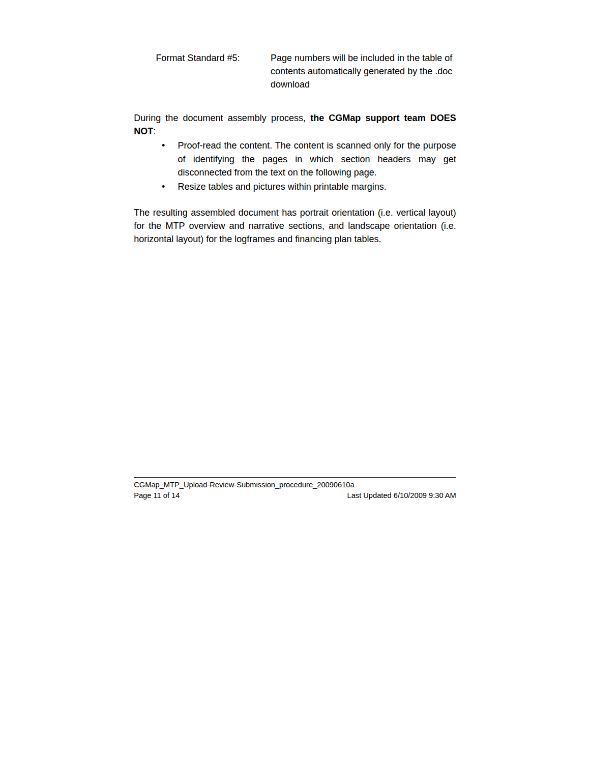Format Standard #5:
Page numbers will be included in the table of contents automatically generated by the .doc download
During the document assembly process, the CGMap support team DOES NOT:
Proof-read the content. The content is scanned only for the purpose of identifying the pages in which section headers may get disconnected from the text on the following page.
Resize tables and pictures within printable margins.
The resulting assembled document has portrait orientation (i.e. vertical layout) for the MTP overview and narrative sections, and landscape orientation (i.e. horizontal layout) for the logframes and financing plan tables.
CGMap_MTP_Upload-Review-Submission_procedure_20090610a
Page 11 of 14 Last Updated 6/10/2009 9:30 AM